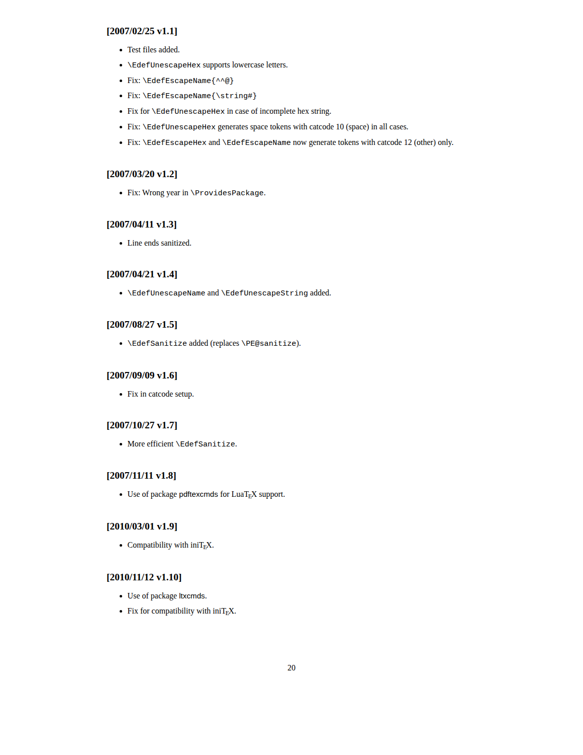[2007/02/25 v1.1]
Test files added.
\EdefUnescapeHex supports lowercase letters.
Fix: \EdefEscapeName{^^@}
Fix: \EdefEscapeName{\string#}
Fix for \EdefUnescapeHex in case of incomplete hex string.
Fix: \EdefUnescapeHex generates space tokens with catcode 10 (space) in all cases.
Fix: \EdefEscapeHex and \EdefEscapeName now generate tokens with catcode 12 (other) only.
[2007/03/20 v1.2]
Fix: Wrong year in \ProvidesPackage.
[2007/04/11 v1.3]
Line ends sanitized.
[2007/04/21 v1.4]
\EdefUnescapeName and \EdefUnescapeString added.
[2007/08/27 v1.5]
\EdefSanitize added (replaces \PE@sanitize).
[2007/09/09 v1.6]
Fix in catcode setup.
[2007/10/27 v1.7]
More efficient \EdefSanitize.
[2007/11/11 v1.8]
Use of package pdftexcmds for LuaTEX support.
[2010/03/01 v1.9]
Compatibility with iniTEX.
[2010/11/12 v1.10]
Use of package ltxcmds.
Fix for compatibility with iniTEX.
20